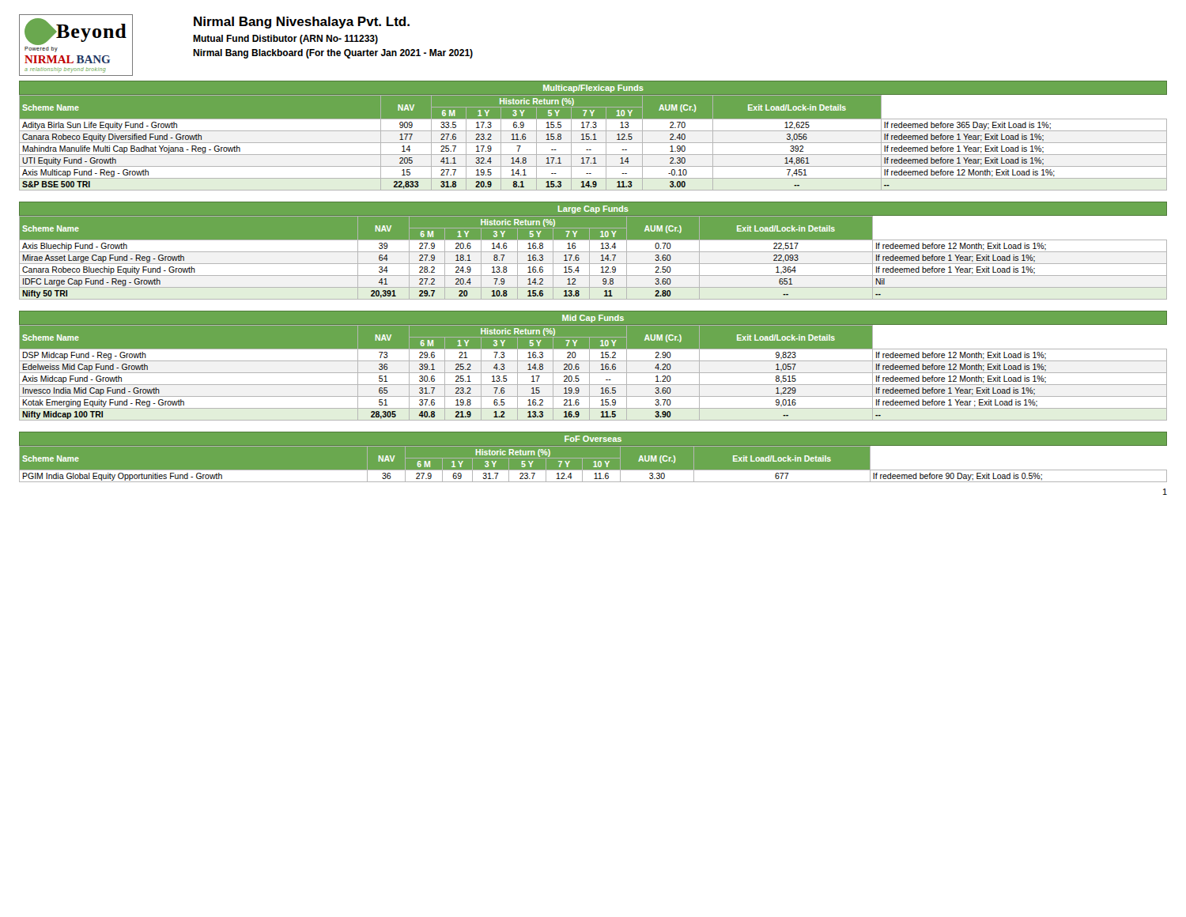Beyond
Powered by
NIRMAL BANG
a relationship beyond broking
Nirmal Bang Niveshalaya Pvt. Ltd.
Mutual Fund Distibutor (ARN No- 111233)
Nirmal Bang Blackboard (For the Quarter Jan 2021 - Mar 2021)
Multicap/Flexicap Funds
| Scheme Name | NAV | Historic Return (%) | AUM (Cr.) | Exit Load/Lock-in Details |
| --- | --- | --- | --- | --- |
| 6 M | 1 Y | 3 Y | 5 Y | 7 Y | 10 Y |
| Aditya Birla Sun Life Equity Fund - Growth | 909 | 33.5 | 17.3 | 6.9 | 15.5 | 17.3 | 13 | 2.70 | 12,625 | If redeemed before 365 Day; Exit Load is 1%; |
| Canara Robeco Equity Diversified Fund - Growth | 177 | 27.6 | 23.2 | 11.6 | 15.8 | 15.1 | 12.5 | 2.40 | 3,056 | If redeemed before 1 Year; Exit Load is 1%; |
| Mahindra Manulife Multi Cap Badhat Yojana - Reg - Growth | 14 | 25.7 | 17.9 | 7 | -- | -- | -- | 1.90 | 392 | If redeemed before 1 Year; Exit Load is 1%; |
| UTI Equity Fund - Growth | 205 | 41.1 | 32.4 | 14.8 | 17.1 | 17.1 | 14 | 2.30 | 14,861 | If redeemed before 1 Year; Exit Load is 1%; |
| Axis Multicap Fund - Reg - Growth | 15 | 27.7 | 19.5 | 14.1 | -- | -- | -- | -0.10 | 7,451 | If redeemed before 12 Month; Exit Load is 1%; |
| S&P BSE 500 TRI | 22,833 | 31.8 | 20.9 | 8.1 | 15.3 | 14.9 | 11.3 | 3.00 | -- | -- |
Large Cap Funds
| Scheme Name | NAV | Historic Return (%) | AUM (Cr.) | Exit Load/Lock-in Details |
| --- | --- | --- | --- | --- |
| 6 M | 1 Y | 3 Y | 5 Y | 7 Y | 10 Y |
| Axis Bluechip Fund - Growth | 39 | 27.9 | 20.6 | 14.6 | 16.8 | 16 | 13.4 | 0.70 | 22,517 | If redeemed before 12 Month; Exit Load is 1%; |
| Mirae Asset Large Cap Fund - Reg - Growth | 64 | 27.9 | 18.1 | 8.7 | 16.3 | 17.6 | 14.7 | 3.60 | 22,093 | If redeemed before 1 Year; Exit Load is 1%; |
| Canara Robeco Bluechip Equity Fund - Growth | 34 | 28.2 | 24.9 | 13.8 | 16.6 | 15.4 | 12.9 | 2.50 | 1,364 | If redeemed before 1 Year; Exit Load is 1%; |
| IDFC Large Cap Fund - Reg - Growth | 41 | 27.2 | 20.4 | 7.9 | 14.2 | 12 | 9.8 | 3.60 | 651 | Nil |
| Nifty 50 TRI | 20,391 | 29.7 | 20 | 10.8 | 15.6 | 13.8 | 11 | 2.80 | -- | -- |
Mid Cap Funds
| Scheme Name | NAV | Historic Return (%) | AUM (Cr.) | Exit Load/Lock-in Details |
| --- | --- | --- | --- | --- |
| 6 M | 1 Y | 3 Y | 5 Y | 7 Y | 10 Y |
| DSP Midcap Fund - Reg - Growth | 73 | 29.6 | 21 | 7.3 | 16.3 | 20 | 15.2 | 2.90 | 9,823 | If redeemed before 12 Month; Exit Load is 1%; |
| Edelweiss Mid Cap Fund - Growth | 36 | 39.1 | 25.2 | 4.3 | 14.8 | 20.6 | 16.6 | 4.20 | 1,057 | If redeemed before 12 Month; Exit Load is 1%; |
| Axis Midcap Fund - Growth | 51 | 30.6 | 25.1 | 13.5 | 17 | 20.5 | -- | 1.20 | 8,515 | If redeemed before 12 Month; Exit Load is 1%; |
| Invesco India Mid Cap Fund - Growth | 65 | 31.7 | 23.2 | 7.6 | 15 | 19.9 | 16.5 | 3.60 | 1,229 | If redeemed before 1 Year; Exit Load is 1%; |
| Kotak Emerging Equity Fund - Reg - Growth | 51 | 37.6 | 19.8 | 6.5 | 16.2 | 21.6 | 15.9 | 3.70 | 9,016 | If redeemed before 1 Year ; Exit Load is 1%; |
| Nifty Midcap 100 TRI | 28,305 | 40.8 | 21.9 | 1.2 | 13.3 | 16.9 | 11.5 | 3.90 | -- | -- |
FoF Overseas
| Scheme Name | NAV | Historic Return (%) | AUM (Cr.) | Exit Load/Lock-in Details |
| --- | --- | --- | --- | --- |
| 6 M | 1 Y | 3 Y | 5 Y | 7 Y | 10 Y |
| PGIM India Global Equity Opportunities Fund - Growth | 36 | 27.9 | 69 | 31.7 | 23.7 | 12.4 | 11.6 | 3.30 | 677 | If redeemed before 90 Day; Exit Load is 0.5%; |
1